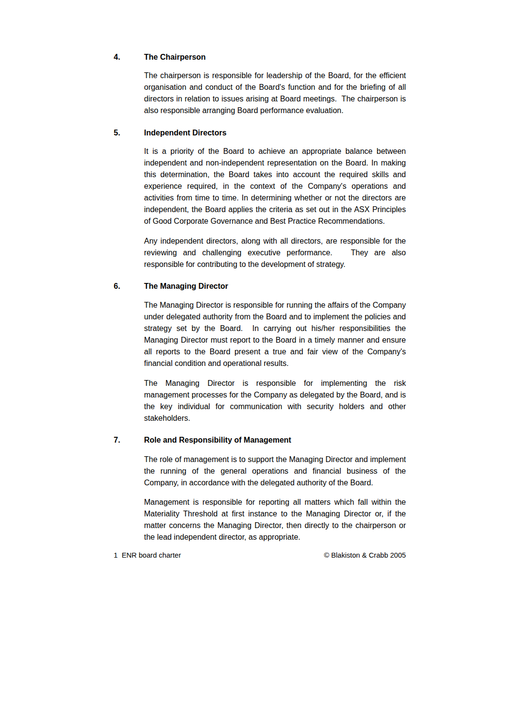4. The Chairperson
The chairperson is responsible for leadership of the Board, for the efficient organisation and conduct of the Board's function and for the briefing of all directors in relation to issues arising at Board meetings. The chairperson is also responsible arranging Board performance evaluation.
5. Independent Directors
It is a priority of the Board to achieve an appropriate balance between independent and non-independent representation on the Board. In making this determination, the Board takes into account the required skills and experience required, in the context of the Company's operations and activities from time to time. In determining whether or not the directors are independent, the Board applies the criteria as set out in the ASX Principles of Good Corporate Governance and Best Practice Recommendations.
Any independent directors, along with all directors, are responsible for the reviewing and challenging executive performance. They are also responsible for contributing to the development of strategy.
6. The Managing Director
The Managing Director is responsible for running the affairs of the Company under delegated authority from the Board and to implement the policies and strategy set by the Board. In carrying out his/her responsibilities the Managing Director must report to the Board in a timely manner and ensure all reports to the Board present a true and fair view of the Company's financial condition and operational results.
The Managing Director is responsible for implementing the risk management processes for the Company as delegated by the Board, and is the key individual for communication with security holders and other stakeholders.
7. Role and Responsibility of Management
The role of management is to support the Managing Director and implement the running of the general operations and financial business of the Company, in accordance with the delegated authority of the Board.
Management is responsible for reporting all matters which fall within the Materiality Threshold at first instance to the Managing Director or, if the matter concerns the Managing Director, then directly to the chairperson or the lead independent director, as appropriate.
1 ENR board charter © Blakiston & Crabb 2005